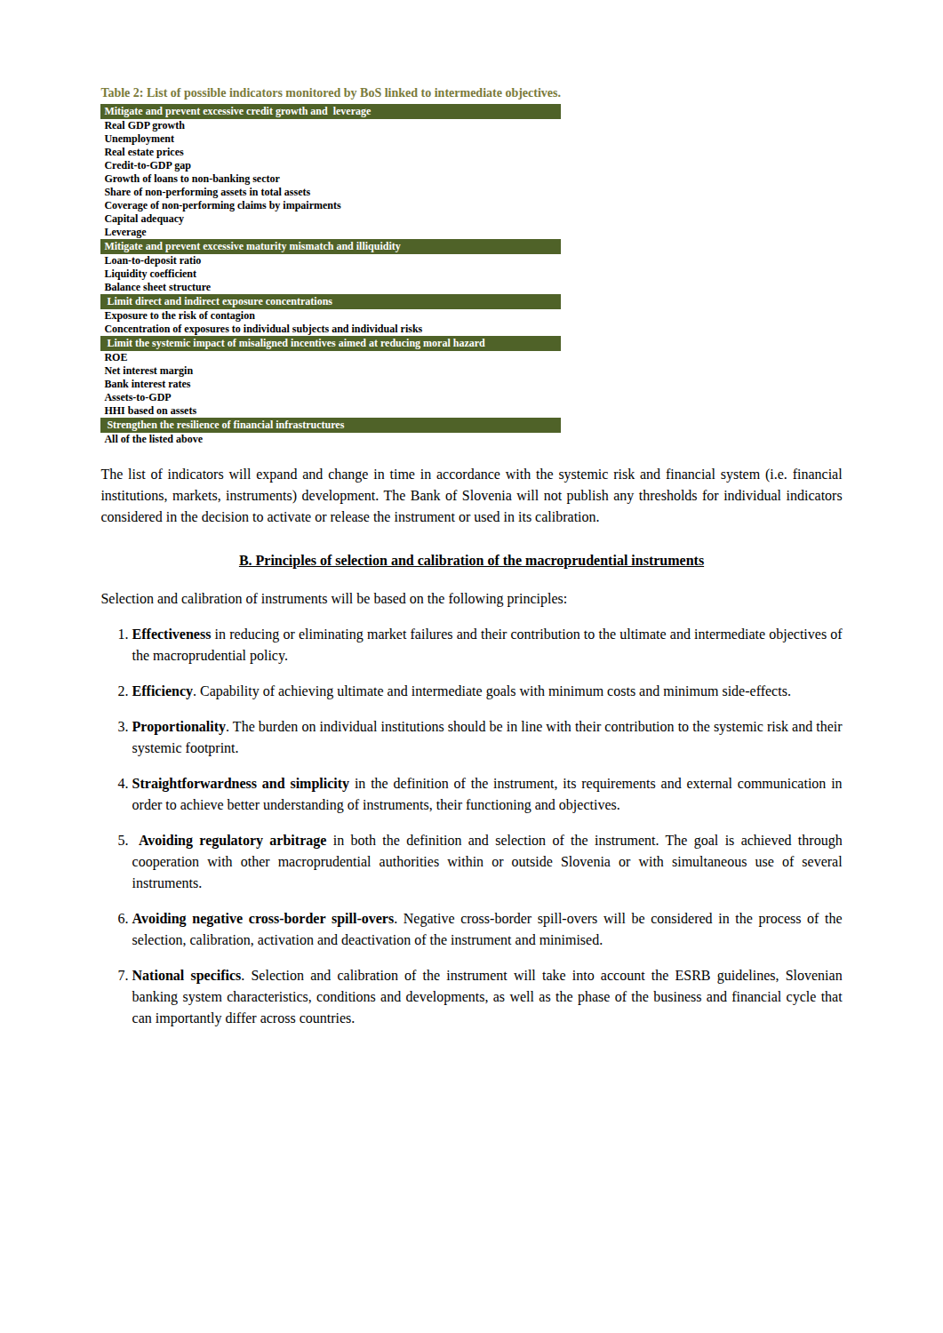Table 2: List of possible indicators monitored by BoS linked to intermediate objectives.
| Mitigate and prevent excessive credit growth and leverage |
| Real GDP growth |
| Unemployment |
| Real estate prices |
| Credit-to-GDP gap |
| Growth of loans to non-banking sector |
| Share of non-performing assets in total assets |
| Coverage of non-performing claims by impairments |
| Capital adequacy |
| Leverage |
| Mitigate and prevent excessive maturity mismatch and illiquidity |
| Loan-to-deposit ratio |
| Liquidity coefficient |
| Balance sheet structure |
| Limit direct and indirect exposure concentrations |
| Exposure to the risk of contagion |
| Concentration of exposures to individual subjects and individual risks |
| Limit the systemic impact of misaligned incentives aimed at reducing moral hazard |
| ROE |
| Net interest margin |
| Bank interest rates |
| Assets-to-GDP |
| HHI based on assets |
| Strengthen the resilience of financial infrastructures |
| All of the listed above |
The list of indicators will expand and change in time in accordance with the systemic risk and financial system (i.e. financial institutions, markets, instruments) development. The Bank of Slovenia will not publish any thresholds for individual indicators considered in the decision to activate or release the instrument or used in its calibration.
B. Principles of selection and calibration of the macroprudential instruments
Selection and calibration of instruments will be based on the following principles:
Effectiveness in reducing or eliminating market failures and their contribution to the ultimate and intermediate objectives of the macroprudential policy.
Efficiency. Capability of achieving ultimate and intermediate goals with minimum costs and minimum side-effects.
Proportionality. The burden on individual institutions should be in line with their contribution to the systemic risk and their systemic footprint.
Straightforwardness and simplicity in the definition of the instrument, its requirements and external communication in order to achieve better understanding of instruments, their functioning and objectives.
Avoiding regulatory arbitrage in both the definition and selection of the instrument. The goal is achieved through cooperation with other macroprudential authorities within or outside Slovenia or with simultaneous use of several instruments.
Avoiding negative cross-border spill-overs. Negative cross-border spill-overs will be considered in the process of the selection, calibration, activation and deactivation of the instrument and minimised.
National specifics. Selection and calibration of the instrument will take into account the ESRB guidelines, Slovenian banking system characteristics, conditions and developments, as well as the phase of the business and financial cycle that can importantly differ across countries.